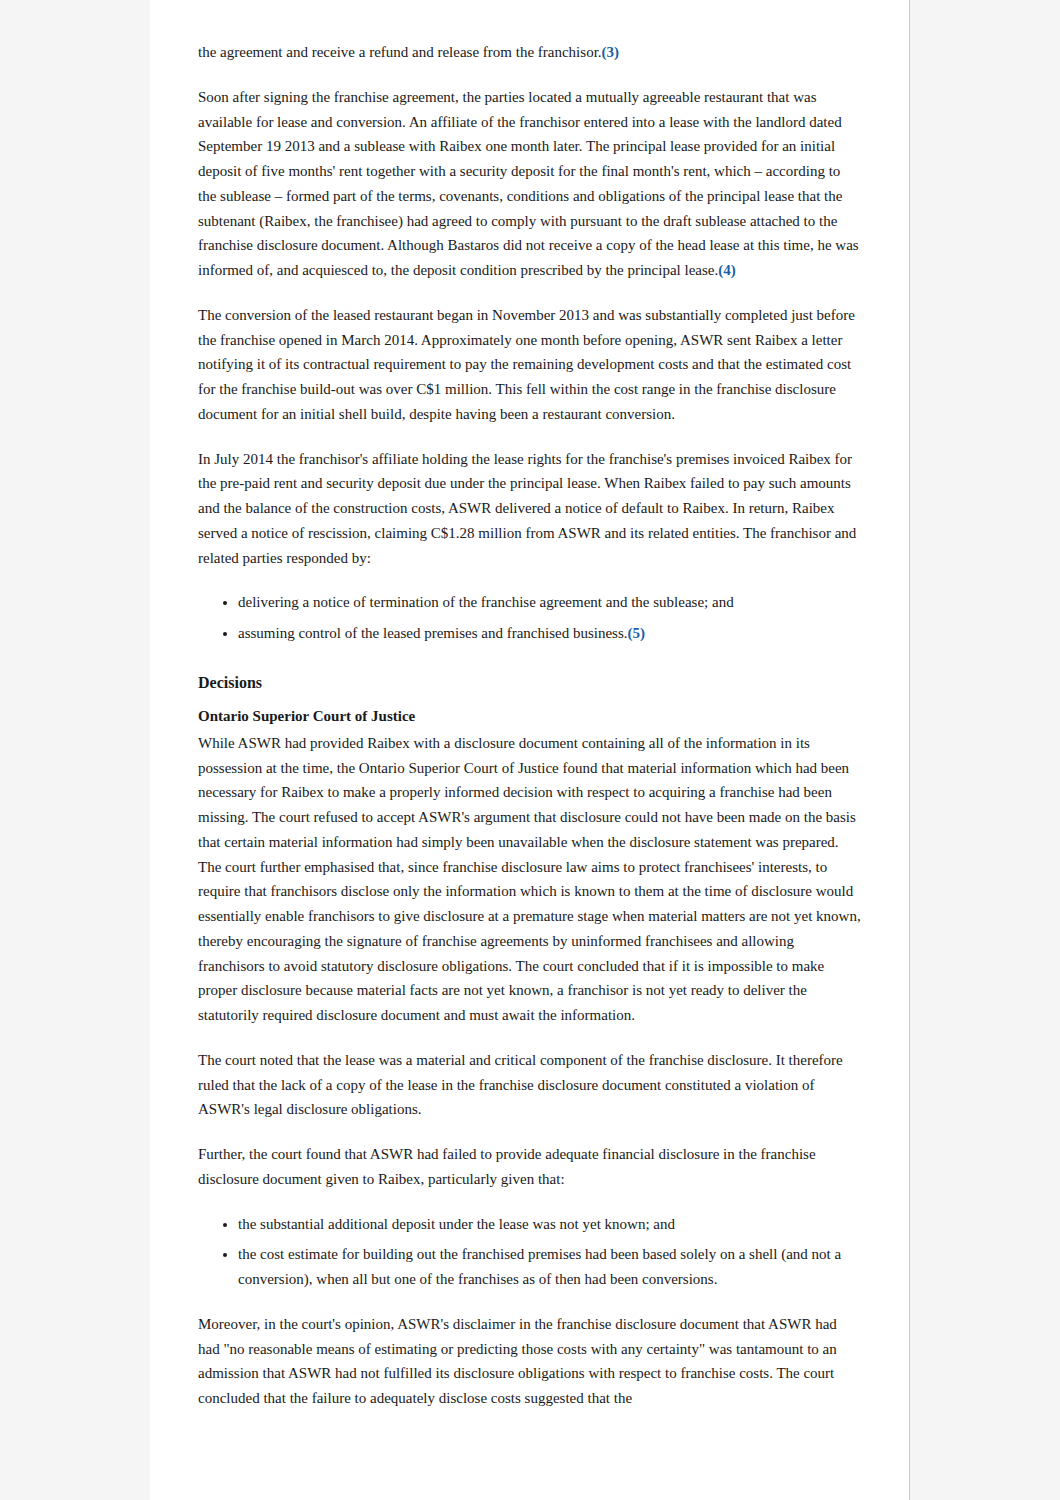the agreement and receive a refund and release from the franchisor.(3)
Soon after signing the franchise agreement, the parties located a mutually agreeable restaurant that was available for lease and conversion. An affiliate of the franchisor entered into a lease with the landlord dated September 19 2013 and a sublease with Raibex one month later. The principal lease provided for an initial deposit of five months' rent together with a security deposit for the final month's rent, which – according to the sublease – formed part of the terms, covenants, conditions and obligations of the principal lease that the subtenant (Raibex, the franchisee) had agreed to comply with pursuant to the draft sublease attached to the franchise disclosure document. Although Bastaros did not receive a copy of the head lease at this time, he was informed of, and acquiesced to, the deposit condition prescribed by the principal lease.(4)
The conversion of the leased restaurant began in November 2013 and was substantially completed just before the franchise opened in March 2014. Approximately one month before opening, ASWR sent Raibex a letter notifying it of its contractual requirement to pay the remaining development costs and that the estimated cost for the franchise build-out was over C$1 million. This fell within the cost range in the franchise disclosure document for an initial shell build, despite having been a restaurant conversion.
In July 2014 the franchisor's affiliate holding the lease rights for the franchise's premises invoiced Raibex for the pre-paid rent and security deposit due under the principal lease. When Raibex failed to pay such amounts and the balance of the construction costs, ASWR delivered a notice of default to Raibex. In return, Raibex served a notice of rescission, claiming C$1.28 million from ASWR and its related entities. The franchisor and related parties responded by:
delivering a notice of termination of the franchise agreement and the sublease; and
assuming control of the leased premises and franchised business.(5)
Decisions
Ontario Superior Court of Justice
While ASWR had provided Raibex with a disclosure document containing all of the information in its possession at the time, the Ontario Superior Court of Justice found that material information which had been necessary for Raibex to make a properly informed decision with respect to acquiring a franchise had been missing. The court refused to accept ASWR's argument that disclosure could not have been made on the basis that certain material information had simply been unavailable when the disclosure statement was prepared. The court further emphasised that, since franchise disclosure law aims to protect franchisees' interests, to require that franchisors disclose only the information which is known to them at the time of disclosure would essentially enable franchisors to give disclosure at a premature stage when material matters are not yet known, thereby encouraging the signature of franchise agreements by uninformed franchisees and allowing franchisors to avoid statutory disclosure obligations. The court concluded that if it is impossible to make proper disclosure because material facts are not yet known, a franchisor is not yet ready to deliver the statutorily required disclosure document and must await the information.
The court noted that the lease was a material and critical component of the franchise disclosure. It therefore ruled that the lack of a copy of the lease in the franchise disclosure document constituted a violation of ASWR's legal disclosure obligations.
Further, the court found that ASWR had failed to provide adequate financial disclosure in the franchise disclosure document given to Raibex, particularly given that:
the substantial additional deposit under the lease was not yet known; and
the cost estimate for building out the franchised premises had been based solely on a shell (and not a conversion), when all but one of the franchises as of then had been conversions.
Moreover, in the court's opinion, ASWR's disclaimer in the franchise disclosure document that ASWR had had "no reasonable means of estimating or predicting those costs with any certainty" was tantamount to an admission that ASWR had not fulfilled its disclosure obligations with respect to franchise costs. The court concluded that the failure to adequately disclose costs suggested that the